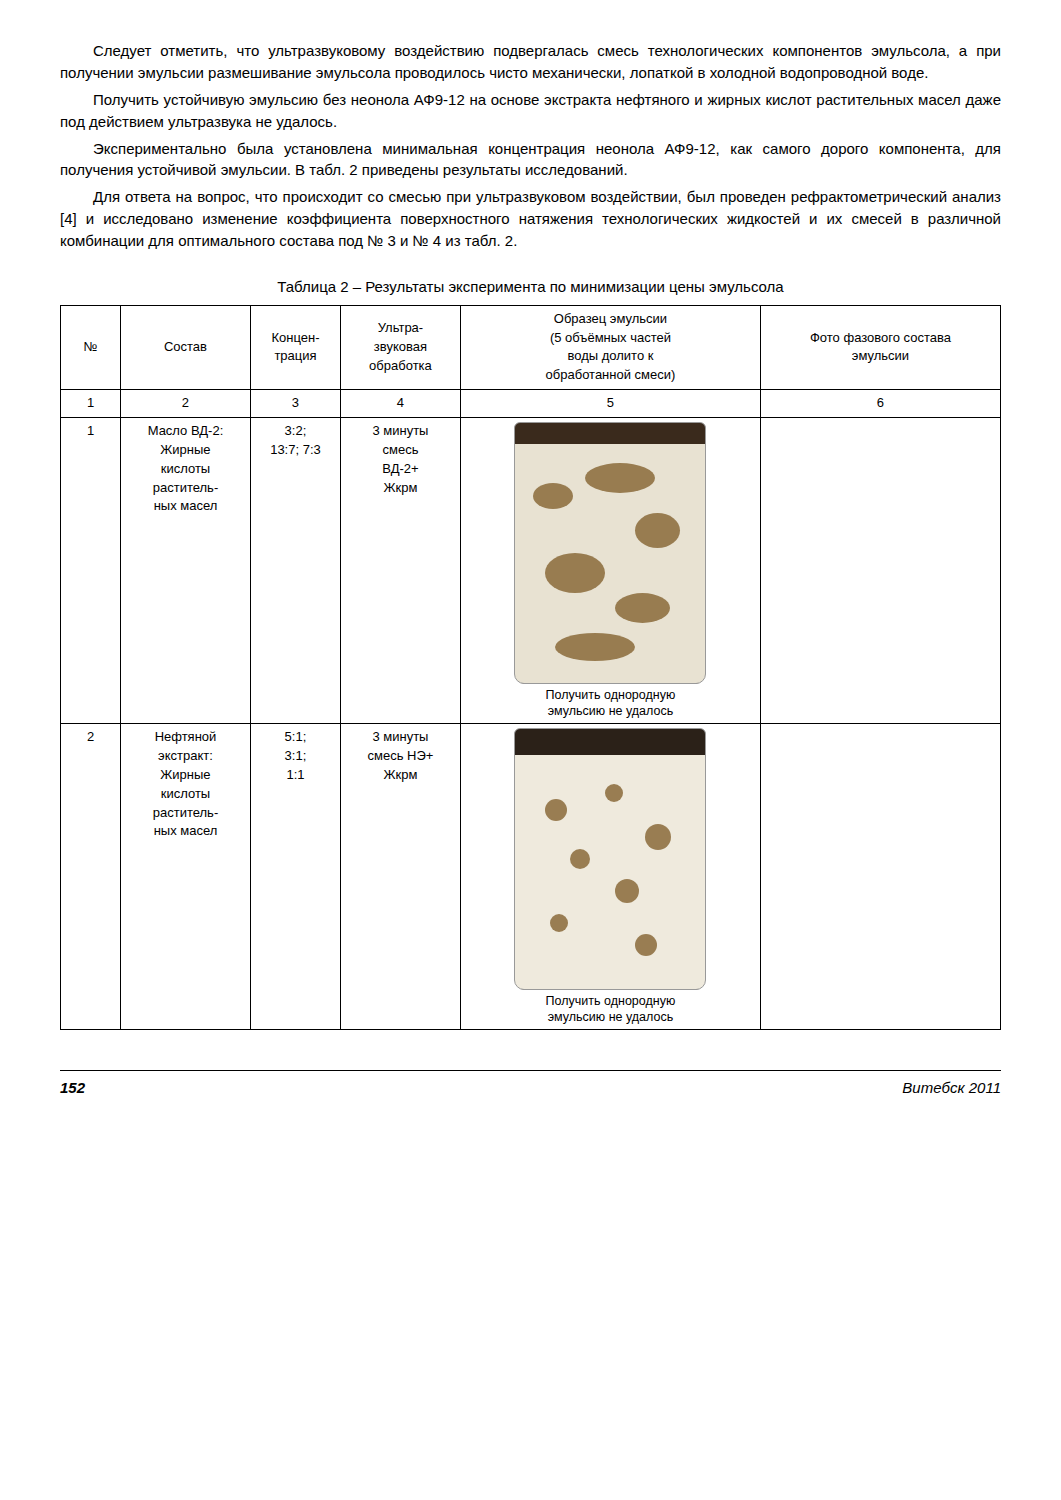Следует отметить, что ультразвуковому воздействию подвергалась смесь технологических компонентов эмульсола, а при получении эмульсии размешивание эмульсола проводилось чисто механически, лопаткой в холодной водопроводной воде.
Получить устойчивую эмульсию без неонола АФ9-12 на основе экстракта нефтяного и жирных кислот растительных масел даже под действием ультразвука не удалось.
Экспериментально была установлена минимальная концентрация неонола АФ9-12, как самого дорого компонента, для получения устойчивой эмульсии. В табл. 2 приведены результаты исследований.
Для ответа на вопрос, что происходит со смесью при ультразвуковом воздействии, был проведен рефрактометрический анализ [4] и исследовано изменение коэффициента поверхностного натяжения технологических жидкостей и их смесей в различной комбинации для оптимального состава под № 3 и № 4 из табл. 2.
Таблица 2 – Результаты эксперимента по минимизации цены эмульсола
| № | Состав | Концен- трация | Ультра- звуковая обработка | Образец эмульсии (5 объёмных частей воды долито к обработанной смеси) | Фото фазового состава эмульсии |
| --- | --- | --- | --- | --- | --- |
| 1 | 2 | 3 | 4 | 5 | 6 |
| 1 | Масло ВД-2: Жирные кислоты раститель- ных масел | 3:2; 13:7; 7:3 | 3 минуты смесь ВД-2+ Жкрм | Получить однородную эмульсию не удалось | |
| 2 | Нефтяной экстракт: Жирные кислоты раститель- ных масел | 5:1; 3:1; 1:1 | 3 минуты смесь НЭ+ Жкрм | Получить однородную эмульсию не удалось | |
152 Витебск 2011